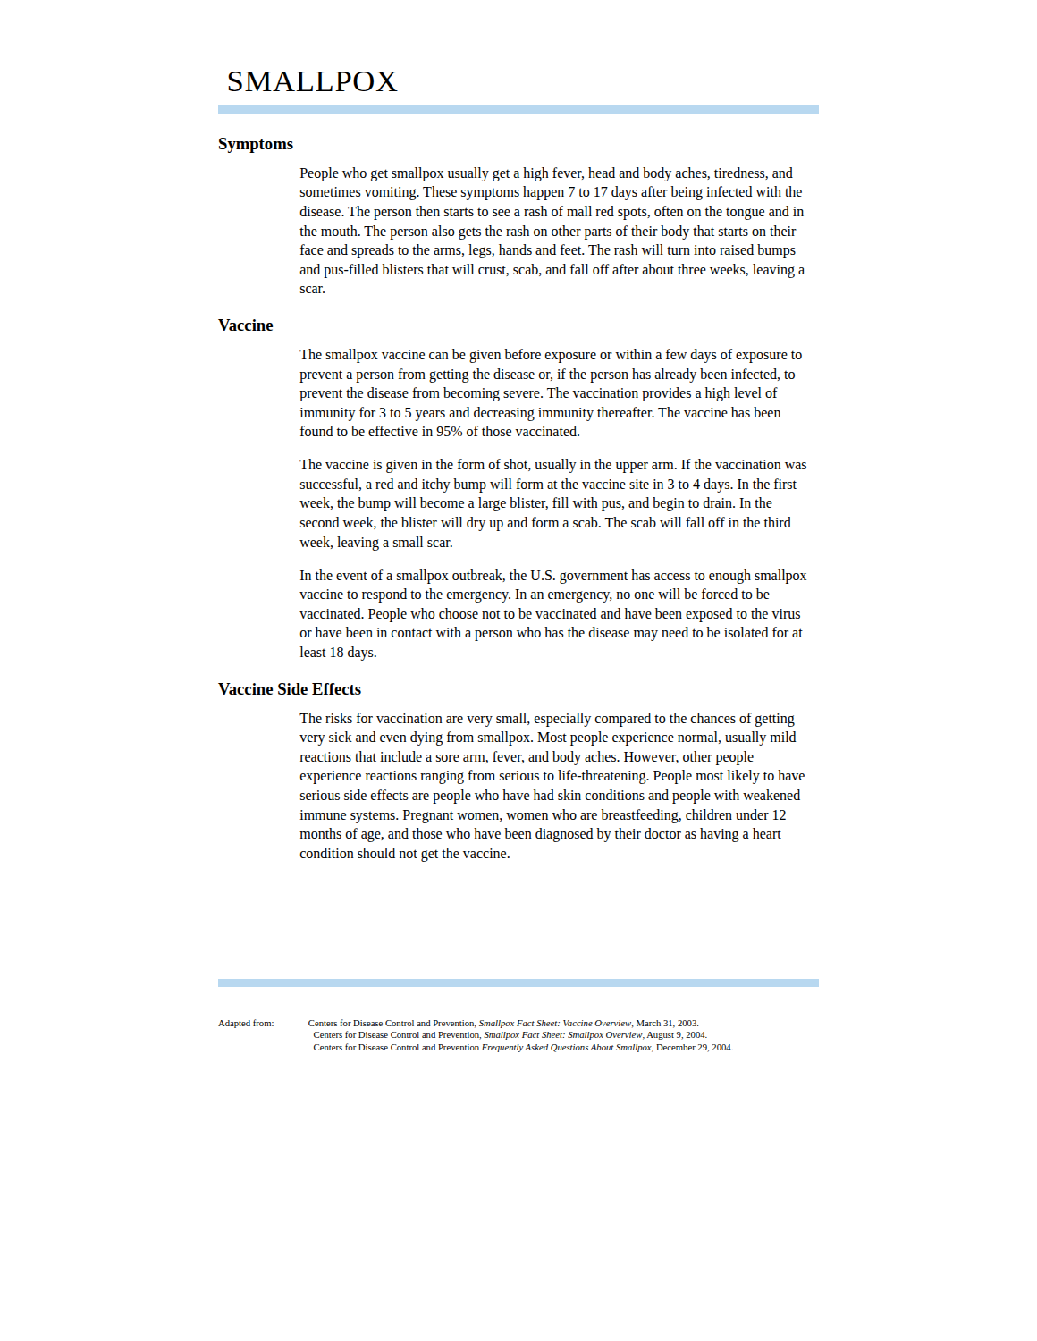SMALLPOX
Symptoms
People who get smallpox usually get a high fever, head and body aches, tiredness, and sometimes vomiting. These symptoms happen 7 to 17 days after being infected with the disease. The person then starts to see a rash of mall red spots, often on the tongue and in the mouth. The person also gets the rash on other parts of their body that starts on their face and spreads to the arms, legs, hands and feet. The rash will turn into raised bumps and pus-filled blisters that will crust, scab, and fall off after about three weeks, leaving a scar.
Vaccine
The smallpox vaccine can be given before exposure or within a few days of exposure to prevent a person from getting the disease or, if the person has already been infected, to prevent the disease from becoming severe. The vaccination provides a high level of immunity for 3 to 5 years and decreasing immunity thereafter. The vaccine has been found to be effective in 95% of those vaccinated.
The vaccine is given in the form of shot, usually in the upper arm. If the vaccination was successful, a red and itchy bump will form at the vaccine site in 3 to 4 days. In the first week, the bump will become a large blister, fill with pus, and begin to drain. In the second week, the blister will dry up and form a scab. The scab will fall off in the third week, leaving a small scar.
In the event of a smallpox outbreak, the U.S. government has access to enough smallpox vaccine to respond to the emergency. In an emergency, no one will be forced to be vaccinated. People who choose not to be vaccinated and have been exposed to the virus or have been in contact with a person who has the disease may need to be isolated for at least 18 days.
Vaccine Side Effects
The risks for vaccination are very small, especially compared to the chances of getting very sick and even dying from smallpox. Most people experience normal, usually mild reactions that include a sore arm, fever, and body aches. However, other people experience reactions ranging from serious to life-threatening. People most likely to have serious side effects are people who have had skin conditions and people with weakened immune systems. Pregnant women, women who are breastfeeding, children under 12 months of age, and those who have been diagnosed by their doctor as having a heart condition should not get the vaccine.
Adapted from:
Centers for Disease Control and Prevention, Smallpox Fact Sheet: Vaccine Overview, March 31, 2003.
Centers for Disease Control and Prevention, Smallpox Fact Sheet: Smallpox Overview, August 9, 2004.
Centers for Disease Control and Prevention Frequently Asked Questions About Smallpox, December 29, 2004.